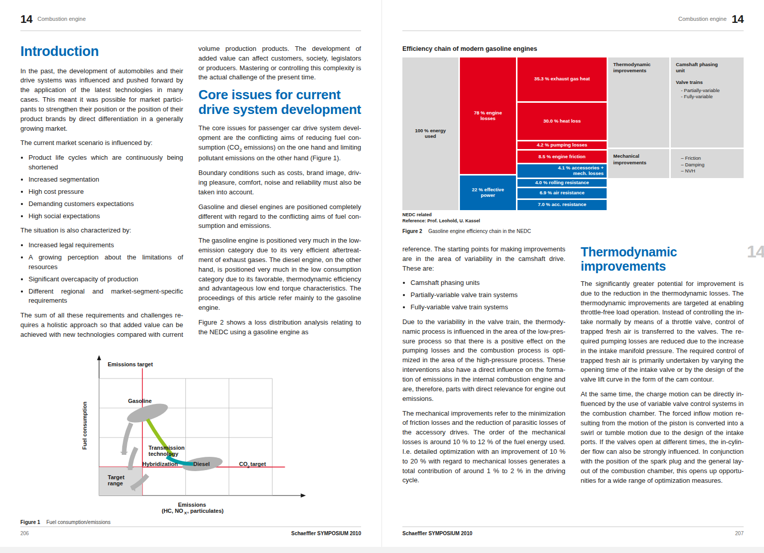14 Combustion engine
Introduction
In the past, the development of automobiles and their drive systems was influenced and pushed forward by the application of the latest technologies in many cases. This meant it was possible for market participants to strengthen their position or the position of their product brands by direct differentiation in a generally growing market.
The current market scenario is influenced by:
Product life cycles which are continuously being shortened
Increased segmentation
High cost pressure
Demanding customers expectations
High social expectations
The situation is also characterized by:
Increased legal requirements
A growing perception about the limitations of resources
Significant overcapacity of production
Different regional and market-segment-specific requirements
The sum of all these requirements and challenges requires a holistic approach so that added value can be achieved with new technologies compared with current volume production products. The development of added value can affect customers, society, legislators or producers. Mastering or controlling this complexity is the actual challenge of the present time.
Core issues for current drive system development
The core issues for passenger car drive system development are the conflicting aims of reducing fuel consumption (CO2 emissions) on the one hand and limiting pollutant emissions on the other hand (Figure 1).
Boundary conditions such as costs, brand image, driving pleasure, comfort, noise and reliability must also be taken into account.
Gasoline and diesel engines are positioned completely different with regard to the conflicting aims of fuel consumption and emissions.
The gasoline engine is positioned very much in the low-emission category due to its very efficient aftertreatment of exhaust gases. The diesel engine, on the other hand, is positioned very much in the low consumption category due to its favorable, thermodynamic efficiency and advantageous low end torque characteristics. The proceedings of this article refer mainly to the gasoline engine.
Figure 2 shows a loss distribution analysis relating to the NEDC using a gasoline engine as
Emissions target Gasoline Transmission technology Hybridization Diesel Target range CO 2 target Emissions (HC, NO X , particulates) Fuel consumption
Figure 1 Fuel consumption/emissions
206 Schaeffler SYMPOSIUM 2010
14 Combustion engine
14
Efficiency chain of modern gasoline engines
100 % energy
used
78 % engine
losses
22 % effective
power
35.3 % exhaust gas heat
30.0 % heat loss
4.2 % pumping losses
8.5 % engine friction
4.1 % accessories +
mech. losses
4.0 % rolling resistance
6.9 % air resistance
7.0 % acc. resistance
Thermodynamic
improvements
Camshaft phasing
unit
Valve trains
- Partially-variable
- Fully-variable
Mechanical
improvements
– Friction
– Damping
– NVH
NEDC related
Reference: Prof. Leohold, U. Kassel
Figure 2 Gasoline engine efficiency chain in the NEDC
reference. The starting points for making improvements are in the area of variability in the camshaft drive. These are:
Camshaft phasing units
Partially-variable valve train systems
Fully-variable valve train systems
Due to the variability in the valve train, the thermodynamic process is influenced in the area of the low-pressure process so that there is a positive effect on the pumping losses and the combustion process is optimized in the area of the high-pressure process. These interventions also have a direct influence on the formation of emissions in the internal combustion engine and are, therefore, parts with direct relevance for engine out emissions.
The mechanical improvements refer to the minimization of friction losses and the reduction of parasitic losses of the accessory drives. The order of the mechanical losses is around 10 % to 12 % of the fuel energy used. I.e. detailed optimization with an improvement of 10 % to 20 % with regard to mechanical losses generates a total contribution of around 1 % to 2 % in the driving cycle.
Thermodynamic improvements
The significantly greater potential for improvement is due to the reduction in the thermodynamic losses. The thermodynamic improvements are targeted at enabling throttle-free load operation. Instead of controlling the intake normally by means of a throttle valve, control of trapped fresh air is transferred to the valves. The required pumping losses are reduced due to the increase in the intake manifold pressure. The required control of trapped fresh air is primarily undertaken by varying the opening time of the intake valve or by the design of the valve lift curve in the form of the cam contour.
At the same time, the charge motion can be directly influenced by the use of variable valve control systems in the combustion chamber. The forced inflow motion resulting from the motion of the piston is converted into a swirl or tumble motion due to the design of the intake ports. If the valves open at different times, the in-cylinder flow can also be strongly influenced. In conjunction with the position of the spark plug and the general layout of the combustion chamber, this opens up opportunities for a wide range of optimization measures.
207 Schaeffler SYMPOSIUM 2010